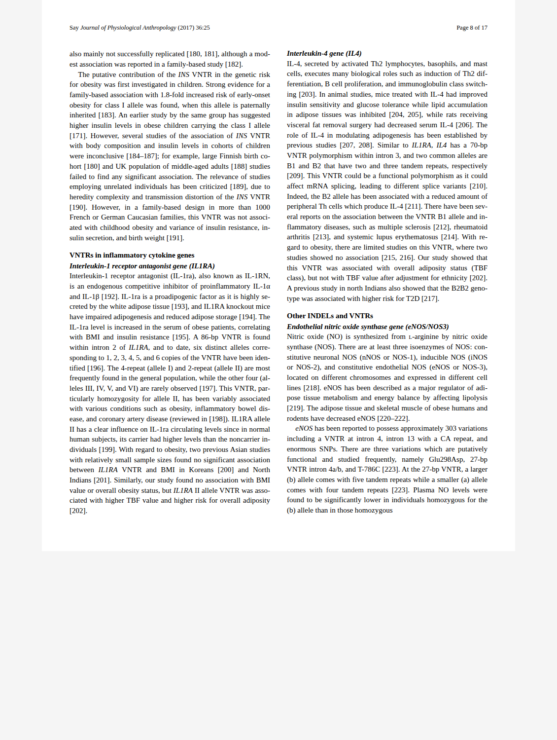Say Journal of Physiological Anthropology (2017) 36:25
Page 8 of 17
also mainly not successfully replicated [180, 181], although a modest association was reported in a family-based study [182].
The putative contribution of the INS VNTR in the genetic risk for obesity was first investigated in children. Strong evidence for a family-based association with 1.8-fold increased risk of early-onset obesity for class I allele was found, when this allele is paternally inherited [183]. An earlier study by the same group has suggested higher insulin levels in obese children carrying the class I allele [171]. However, several studies of the association of INS VNTR with body composition and insulin levels in cohorts of children were inconclusive [184–187]; for example, large Finnish birth cohort [180] and UK population of middle-aged adults [188] studies failed to find any significant association. The relevance of studies employing unrelated individuals has been criticized [189], due to heredity complexity and transmission distortion of the INS VNTR [190]. However, in a family-based design in more than 1000 French or German Caucasian families, this VNTR was not associated with childhood obesity and variance of insulin resistance, insulin secretion, and birth weight [191].
VNTRs in inflammatory cytokine genes
Interleukin-1 receptor antagonist gene (IL1RA)
Interleukin-1 receptor antagonist (IL-1ra), also known as IL-1RN, is an endogenous competitive inhibitor of proinflammatory IL-1α and IL-1β [192]. IL-1ra is a proadipogenic factor as it is highly secreted by the white adipose tissue [193], and IL1RA knockout mice have impaired adipogenesis and reduced adipose storage [194]. The IL-1ra level is increased in the serum of obese patients, correlating with BMI and insulin resistance [195]. A 86-bp VNTR is found within intron 2 of IL1RA, and to date, six distinct alleles corresponding to 1, 2, 3, 4, 5, and 6 copies of the VNTR have been identified [196]. The 4-repeat (allele I) and 2-repeat (allele II) are most frequently found in the general population, while the other four (alleles III, IV, V, and VI) are rarely observed [197]. This VNTR, particularly homozygosity for allele II, has been variably associated with various conditions such as obesity, inflammatory bowel disease, and coronary artery disease (reviewed in [198]). IL1RA allele II has a clear influence on IL-1ra circulating levels since in normal human subjects, its carrier had higher levels than the noncarrier individuals [199]. With regard to obesity, two previous Asian studies with relatively small sample sizes found no significant association between IL1RA VNTR and BMI in Koreans [200] and North Indians [201]. Similarly, our study found no association with BMI value or overall obesity status, but IL1RA II allele VNTR was associated with higher TBF value and higher risk for overall adiposity [202].
Interleukin-4 gene (IL4)
IL-4, secreted by activated Th2 lymphocytes, basophils, and mast cells, executes many biological roles such as induction of Th2 differentiation, B cell proliferation, and immunoglobulin class switching [203]. In animal studies, mice treated with IL-4 had improved insulin sensitivity and glucose tolerance while lipid accumulation in adipose tissues was inhibited [204, 205], while rats receiving visceral fat removal surgery had decreased serum IL-4 [206]. The role of IL-4 in modulating adipogenesis has been established by previous studies [207, 208]. Similar to IL1RA, IL4 has a 70-bp VNTR polymorphism within intron 3, and two common alleles are B1 and B2 that have two and three tandem repeats, respectively [209]. This VNTR could be a functional polymorphism as it could affect mRNA splicing, leading to different splice variants [210]. Indeed, the B2 allele has been associated with a reduced amount of peripheral Th cells which produce IL-4 [211]. There have been several reports on the association between the VNTR B1 allele and inflammatory diseases, such as multiple sclerosis [212], rheumatoid arthritis [213], and systemic lupus erythematosus [214]. With regard to obesity, there are limited studies on this VNTR, where two studies showed no association [215, 216]. Our study showed that this VNTR was associated with overall adiposity status (TBF class), but not with TBF value after adjustment for ethnicity [202]. A previous study in north Indians also showed that the B2B2 genotype was associated with higher risk for T2D [217].
Other INDELs and VNTRs
Endothelial nitric oxide synthase gene (eNOS/NOS3)
Nitric oxide (NO) is synthesized from l-arginine by nitric oxide synthase (NOS). There are at least three isoenzymes of NOS: constitutive neuronal NOS (nNOS or NOS-1), inducible NOS (iNOS or NOS-2), and constitutive endothelial NOS (eNOS or NOS-3), located on different chromosomes and expressed in different cell lines [218]. eNOS has been described as a major regulator of adipose tissue metabolism and energy balance by affecting lipolysis [219]. The adipose tissue and skeletal muscle of obese humans and rodents have decreased eNOS [220–222].
eNOS has been reported to possess approximately 303 variations including a VNTR at intron 4, intron 13 with a CA repeat, and enormous SNPs. There are three variations which are putatively functional and studied frequently, namely Glu298Asp, 27-bp VNTR intron 4a/b, and T-786C [223]. At the 27-bp VNTR, a larger (b) allele comes with five tandem repeats while a smaller (a) allele comes with four tandem repeats [223]. Plasma NO levels were found to be significantly lower in individuals homozygous for the (b) allele than in those homozygous